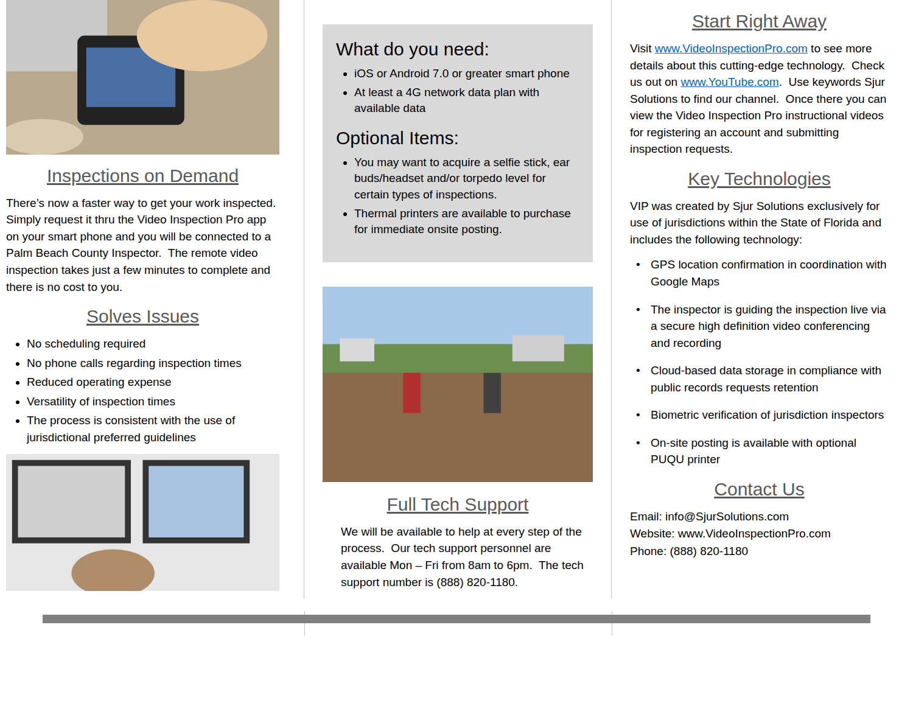Inspections on Demand
There’s now a faster way to get your work inspected. Simply request it thru the Video Inspection Pro app on your smart phone and you will be connected to a Palm Beach County Inspector. The remote video inspection takes just a few minutes to complete and there is no cost to you.
Solves Issues
No scheduling required
No phone calls regarding inspection times
Reduced operating expense
Versatility of inspection times
The process is consistent with the use of jurisdictional preferred guidelines
What do you need:
iOS or Android 7.0 or greater smart phone
At least a 4G network data plan with available data
Optional Items:
You may want to acquire a selfie stick, ear buds/headset and/or torpedo level for certain types of inspections.
Thermal printers are available to purchase for immediate onsite posting.
Full Tech Support
We will be available to help at every step of the process. Our tech support personnel are available Mon – Fri from 8am to 6pm. The tech support number is (888) 820-1180.
Start Right Away
Visit www.VideoInspectionPro.com to see more details about this cutting-edge technology. Check us out on www.YouTube.com. Use keywords Sjur Solutions to find our channel. Once there you can view the Video Inspection Pro instructional videos for registering an account and submitting inspection requests.
Key Technologies
VIP was created by Sjur Solutions exclusively for use of jurisdictions within the State of Florida and includes the following technology:
GPS location confirmation in coordination with Google Maps
The inspector is guiding the inspection live via a secure high definition video conferencing and recording
Cloud-based data storage in compliance with public records requests retention
Biometric verification of jurisdiction inspectors
On-site posting is available with optional PUQU printer
Contact Us
Email: info@SjurSolutions.com
Website: www.VideoInspectionPro.com
Phone: (888) 820-1180